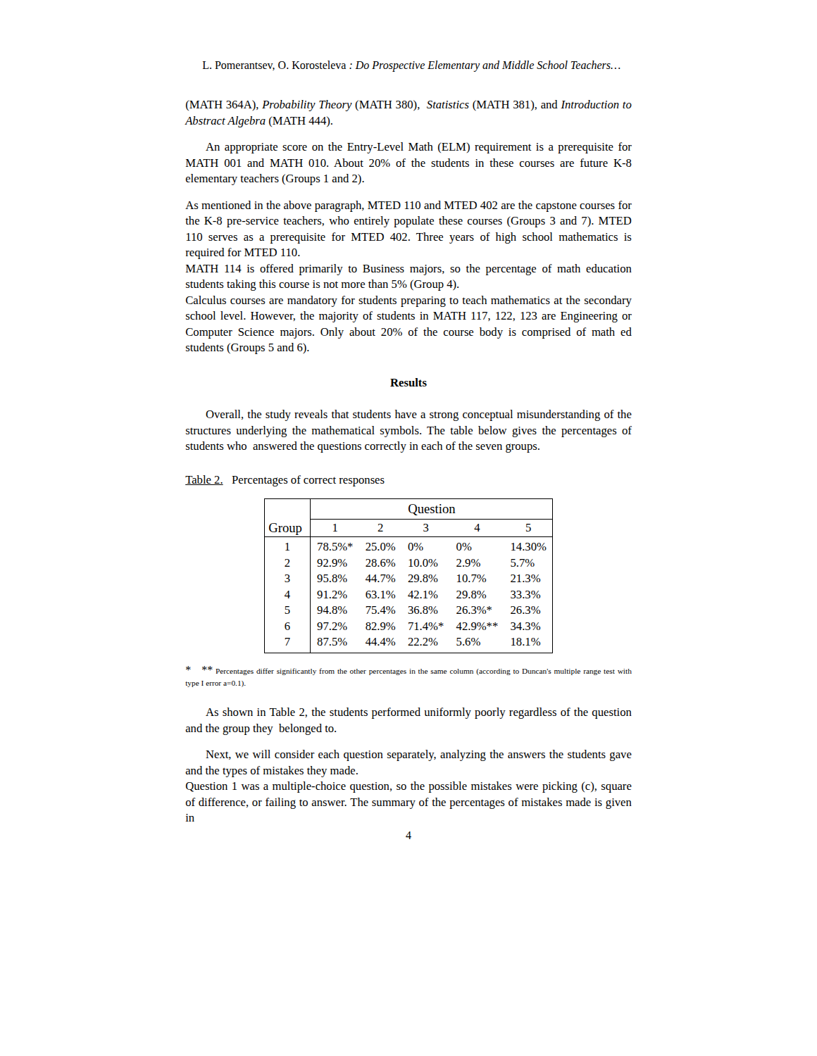L. Pomerantsev, O. Korosteleva : Do Prospective Elementary and Middle School Teachers…
(MATH 364A), Probability Theory (MATH 380), Statistics (MATH 381), and Introduction to Abstract Algebra (MATH 444).
An appropriate score on the Entry-Level Math (ELM) requirement is a prerequisite for MATH 001 and MATH 010. About 20% of the students in these courses are future K-8 elementary teachers (Groups 1 and 2).
As mentioned in the above paragraph, MTED 110 and MTED 402 are the capstone courses for the K-8 pre-service teachers, who entirely populate these courses (Groups 3 and 7). MTED 110 serves as a prerequisite for MTED 402. Three years of high school mathematics is required for MTED 110.
MATH 114 is offered primarily to Business majors, so the percentage of math education students taking this course is not more than 5% (Group 4).
Calculus courses are mandatory for students preparing to teach mathematics at the secondary school level. However, the majority of students in MATH 117, 122, 123 are Engineering or Computer Science majors. Only about 20% of the course body is comprised of math ed students (Groups 5 and 6).
Results
Overall, the study reveals that students have a strong conceptual misunderstanding of the structures underlying the mathematical symbols. The table below gives the percentages of students who answered the questions correctly in each of the seven groups.
Table 2. Percentages of correct responses
| | Question |
| Group | 1 | 2 | 3 | 4 | 5 |
| 1 | 78.5%* | 25.0% | 0% | 0% | 14.30% |
| 2 | 92.9% | 28.6% | 10.0% | 2.9% | 5.7% |
| 3 | 95.8% | 44.7% | 29.8% | 10.7% | 21.3% |
| 4 | 91.2% | 63.1% | 42.1% | 29.8% | 33.3% |
| 5 | 94.8% | 75.4% | 36.8% | 26.3%* | 26.3% |
| 6 | 97.2% | 82.9% | 71.4%* | 42.9%** | 34.3% |
| 7 | 87.5% | 44.4% | 22.2% | 5.6% | 18.1% |
* ** Percentages differ significantly from the other percentages in the same column (according to Duncan's multiple range test with type I error a=0.1).
As shown in Table 2, the students performed uniformly poorly regardless of the question and the group they belonged to.
Next, we will consider each question separately, analyzing the answers the students gave and the types of mistakes they made.
Question 1 was a multiple-choice question, so the possible mistakes were picking (c), square of difference, or failing to answer. The summary of the percentages of mistakes made is given in
4